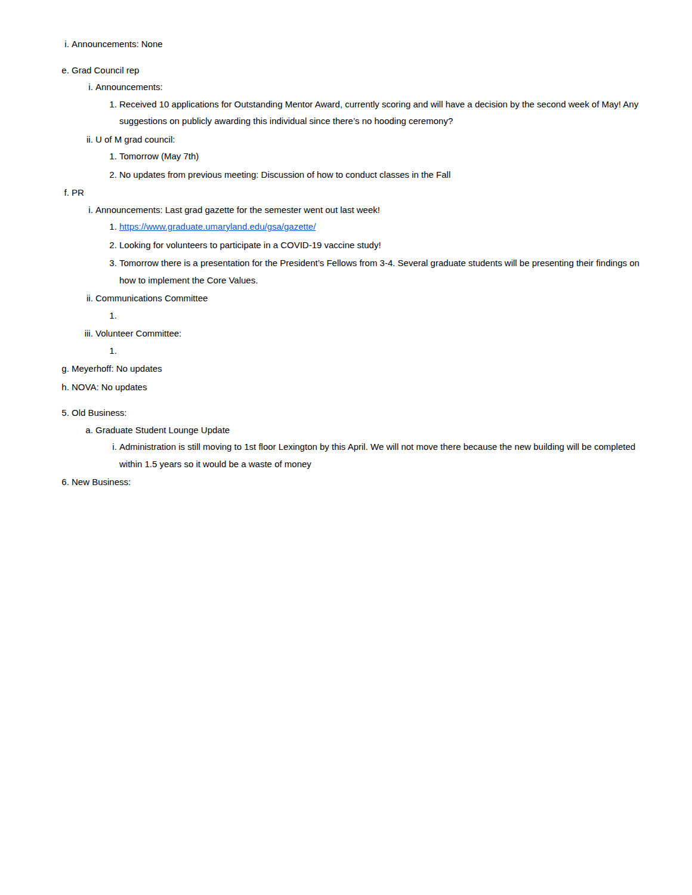Announcements: None
Grad Council rep
Announcements:
Received 10 applications for Outstanding Mentor Award, currently scoring and will have a decision by the second week of May! Any suggestions on publicly awarding this individual since there’s no hooding ceremony?
U of M grad council:
Tomorrow (May 7th)
No updates from previous meeting: Discussion of how to conduct classes in the Fall
PR
Announcements: Last grad gazette for the semester went out last week!
https://www.graduate.umaryland.edu/gsa/gazette/
Looking for volunteers to participate in a COVID-19 vaccine study!
Tomorrow there is a presentation for the President’s Fellows from 3-4. Several graduate students will be presenting their findings on how to implement the Core Values.
Communications Committee
Volunteer Committee:
Meyerhoff: No updates
NOVA: No updates
Old Business:
Graduate Student Lounge Update
Administration is still moving to 1st floor Lexington by this April. We will not move there because the new building will be completed within 1.5 years so it would be a waste of money
New Business: